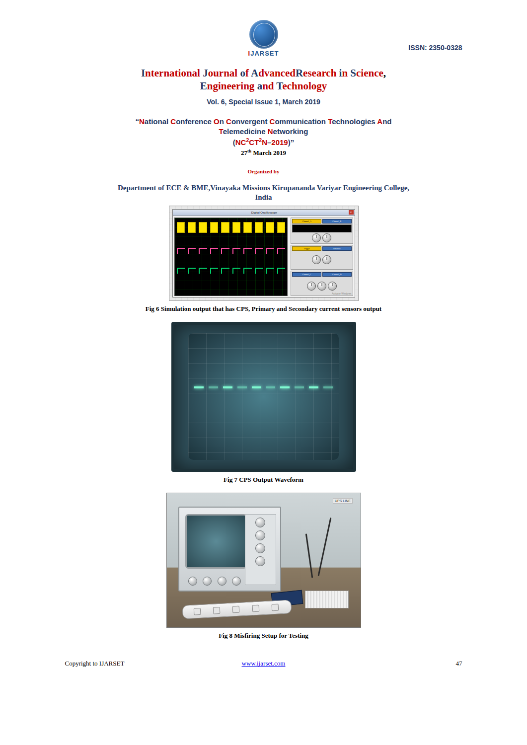IJARSET
ISSN: 2350-0328
International Journal of Advanced Research in Science,
Engineering and Technology
Vol. 6, Special Issue 1, March 2019
“National Conference On Convergent Communication Technologies And
Telemedicine Networking
(NC2CT2N–2019)”
27th March 2019
Organized by
Department of ECE & BME,Vinayaka Missions Kirupananda Variyar Engineering College,
India
Digital Oscilloscopex
Channel_A
Channel_B
Trigger
Timebase
Channel_C
Channel_D
Activate Windows
Fig 6 Simulation output that has CPS, Primary and Secondary current sensors output
Fig 7 CPS Output Waveform
UPS LINE
Fig 8 Misfiring Setup for Testing
Copyright to IJARSET
www.ijarset.com
47